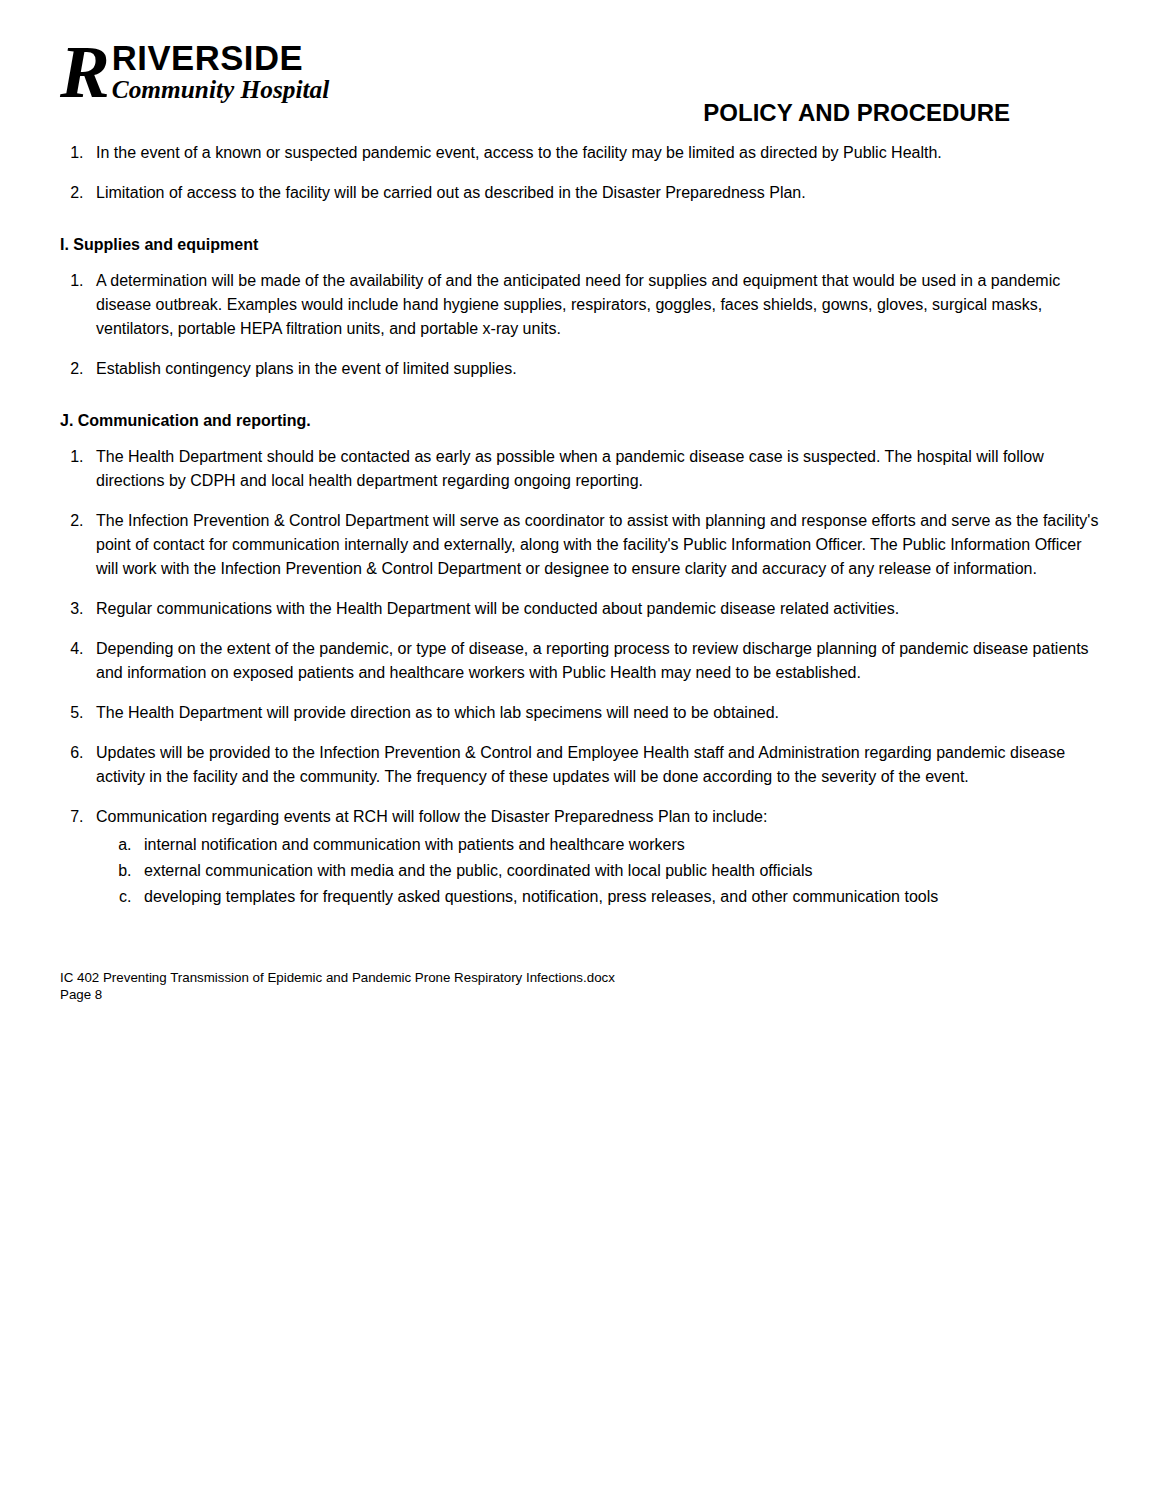R
RIVERSIDE
Community Hospital
POLICY AND PROCEDURE
In the event of a known or suspected pandemic event, access to the facility may be limited as directed by Public Health.
Limitation of access to the facility will be carried out as described in the Disaster Preparedness Plan.
I. Supplies and equipment
A determination will be made of the availability of and the anticipated need for supplies and equipment that would be used in a pandemic disease outbreak. Examples would include hand hygiene supplies, respirators, goggles, faces shields, gowns, gloves, surgical masks, ventilators, portable HEPA filtration units, and portable x-ray units.
Establish contingency plans in the event of limited supplies.
J. Communication and reporting.
The Health Department should be contacted as early as possible when a pandemic disease case is suspected. The hospital will follow directions by CDPH and local health department regarding ongoing reporting.
The Infection Prevention & Control Department will serve as coordinator to assist with planning and response efforts and serve as the facility's point of contact for communication internally and externally, along with the facility's Public Information Officer. The Public Information Officer will work with the Infection Prevention & Control Department or designee to ensure clarity and accuracy of any release of information.
Regular communications with the Health Department will be conducted about pandemic disease related activities.
Depending on the extent of the pandemic, or type of disease, a reporting process to review discharge planning of pandemic disease patients and information on exposed patients and healthcare workers with Public Health may need to be established.
The Health Department will provide direction as to which lab specimens will need to be obtained.
Updates will be provided to the Infection Prevention & Control and Employee Health staff and Administration regarding pandemic disease activity in the facility and the community. The frequency of these updates will be done according to the severity of the event.
Communication regarding events at RCH will follow the Disaster Preparedness Plan to include:
internal notification and communication with patients and healthcare workers
external communication with media and the public, coordinated with local public health officials
developing templates for frequently asked questions, notification, press releases, and other communication tools
IC 402 Preventing Transmission of Epidemic and Pandemic Prone Respiratory Infections.docx
Page 8